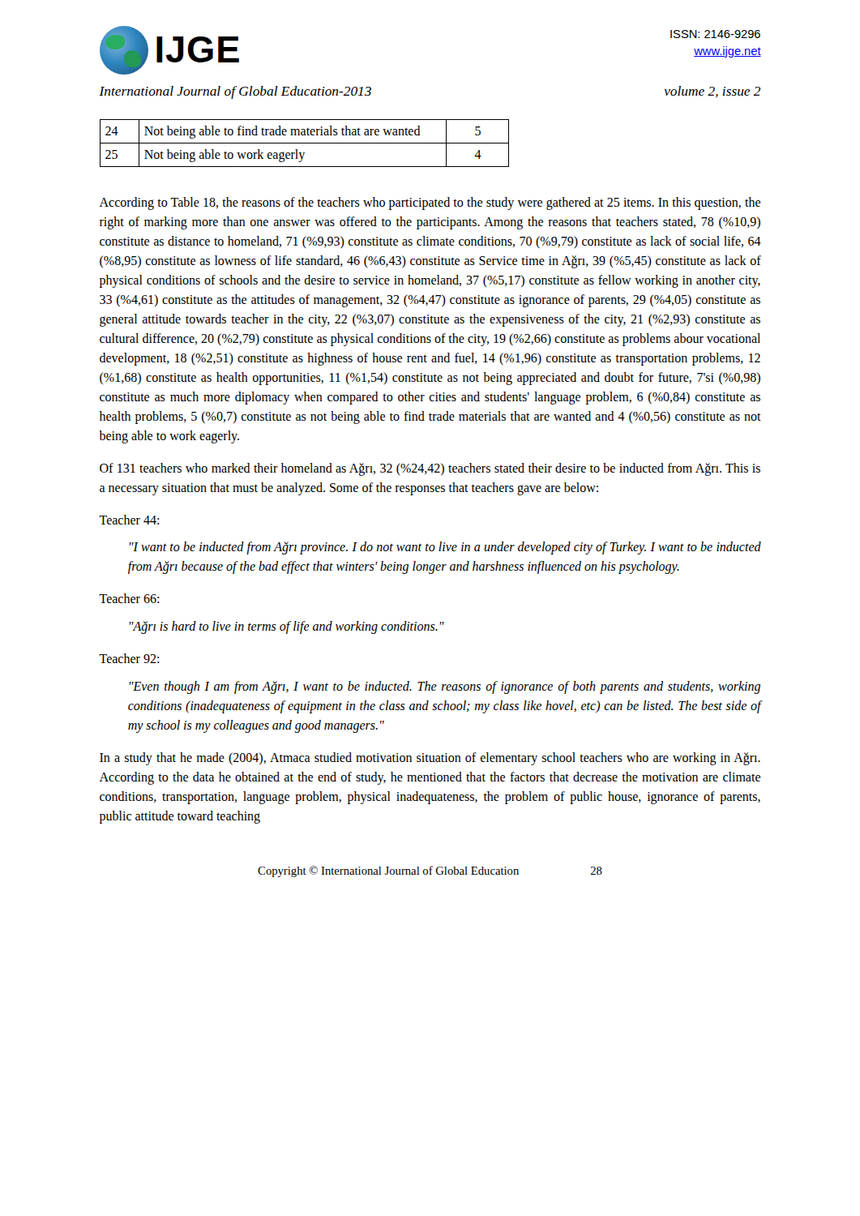IJGE
ISSN: 2146-9296
www.ijge.net
International Journal of Global Education-2013 volume 2, issue 2
| 24 | Not being able to find trade materials that are wanted | 5 |
| 25 | Not being able to work eagerly | 4 |
According to Table 18, the reasons of the teachers who participated to the study were gathered at 25 items. In this question, the right of marking more than one answer was offered to the participants. Among the reasons that teachers stated, 78 (%10,9) constitute as distance to homeland, 71 (%9,93) constitute as climate conditions, 70 (%9,79) constitute as lack of social life, 64 (%8,95) constitute as lowness of life standard, 46 (%6,43) constitute as Service time in Ağrı, 39 (%5,45) constitute as lack of physical conditions of schools and the desire to service in homeland, 37 (%5,17) constitute as fellow working in another city, 33 (%4,61) constitute as the attitudes of management, 32 (%4,47) constitute as ignorance of parents, 29 (%4,05) constitute as general attitude towards teacher in the city, 22 (%3,07) constitute as the expensiveness of the city, 21 (%2,93) constitute as cultural difference, 20 (%2,79) constitute as physical conditions of the city, 19 (%2,66) constitute as problems abour vocational development, 18 (%2,51) constitute as highness of house rent and fuel, 14 (%1,96) constitute as transportation problems, 12 (%1,68) constitute as health opportunities, 11 (%1,54) constitute as not being appreciated and doubt for future, 7'si (%0,98) constitute as much more diplomacy when compared to other cities and students' language problem, 6 (%0,84) constitute as health problems, 5 (%0,7) constitute as not being able to find trade materials that are wanted and 4 (%0,56) constitute as not being able to work eagerly.
Of 131 teachers who marked their homeland as Ağrı, 32 (%24,42) teachers stated their desire to be inducted from Ağrı. This is a necessary situation that must be analyzed. Some of the responses that teachers gave are below:
Teacher 44:
"I want to be inducted from Ağrı province. I do not want to live in a under developed city of Turkey. I want to be inducted from Ağrı because of the bad effect that winters' being longer and harshness influenced on his psychology.
Teacher 66:
"Ağrı is hard to live in terms of life and working conditions."
Teacher 92:
"Even though I am from Ağrı, I want to be inducted. The reasons of ignorance of both parents and students, working conditions (inadequateness of equipment in the class and school; my class like hovel, etc) can be listed. The best side of my school is my colleagues and good managers."
In a study that he made (2004), Atmaca studied motivation situation of elementary school teachers who are working in Ağrı. According to the data he obtained at the end of study, he mentioned that the factors that decrease the motivation are climate conditions, transportation, language problem, physical inadequateness, the problem of public house, ignorance of parents, public attitude toward teaching
Copyright © International Journal of Global Education 28